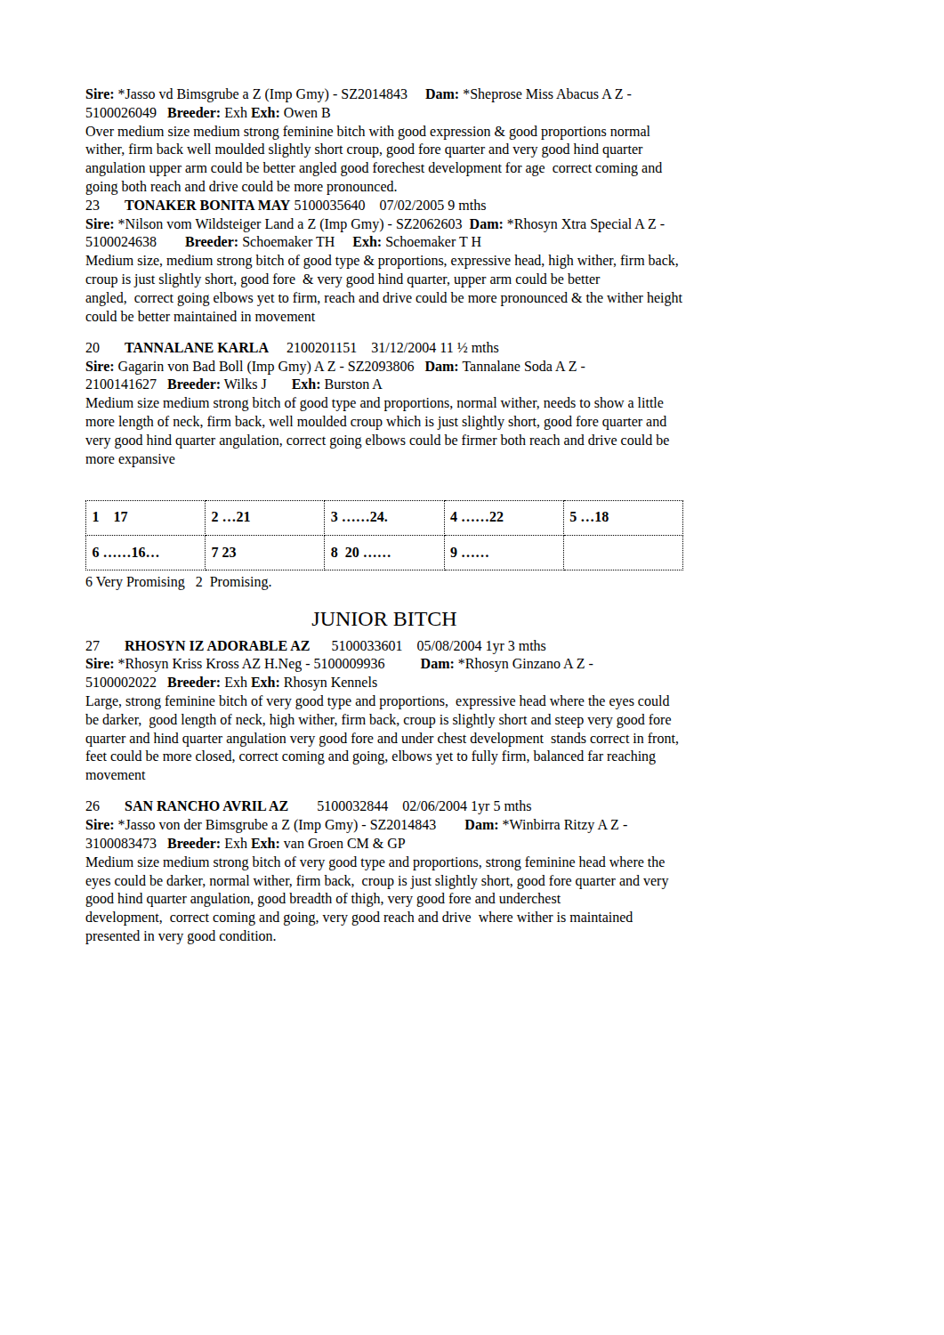Sire: *Jasso vd Bimsgrube a Z (Imp Gmy) - SZ2014843 Dam: *Sheprose Miss Abacus A Z - 5100026049 Breeder: Exh Exh: Owen B
Over medium size medium strong feminine bitch with good expression & good proportions normal wither, firm back well moulded slightly short croup, good fore quarter and very good hind quarter angulation upper arm could be better angled good forechest development for age correct coming and going both reach and drive could be more pronounced.
23 TONAKER BONITA MAY 5100035640 07/02/2005 9 mths
Sire: *Nilson vom Wildsteiger Land a Z (Imp Gmy) - SZ2062603 Dam: *Rhosyn Xtra Special A Z - 5100024638 Breeder: Schoemaker TH Exh: Schoemaker T H
Medium size, medium strong bitch of good type & proportions, expressive head, high wither, firm back, croup is just slightly short, good fore & very good hind quarter, upper arm could be better angled, correct going elbows yet to firm, reach and drive could be more pronounced & the wither height could be better maintained in movement
20 TANNALANE KARLA 2100201151 31/12/2004 11 ½ mths
Sire: Gagarin von Bad Boll (Imp Gmy) A Z - SZ2093806 Dam: Tannalane Soda A Z - 2100141627 Breeder: Wilks J Exh: Burston A
Medium size medium strong bitch of good type and proportions, normal wither, needs to show a little more length of neck, firm back, well moulded croup which is just slightly short, good fore quarter and very good hind quarter angulation, correct going elbows could be firmer both reach and drive could be more expansive
| 1 17 | 2 …21 | 3 ……24. | 4 ……22 | 5 …18 |
| 6 ……16… | 7 23 | 8 20 …… | 9 …… | |
6 Very Promising 2 Promising.
JUNIOR BITCH
27 RHOSYN IZ ADORABLE AZ 5100033601 05/08/2004 1yr 3 mths
Sire: *Rhosyn Kriss Kross AZ H.Neg - 5100009936 Dam: *Rhosyn Ginzano A Z - 5100002022 Breeder: Exh Exh: Rhosyn Kennels
Large, strong feminine bitch of very good type and proportions, expressive head where the eyes could be darker, good length of neck, high wither, firm back, croup is slightly short and steep very good fore quarter and hind quarter angulation very good fore and under chest development stands correct in front, feet could be more closed, correct coming and going, elbows yet to fully firm, balanced far reaching movement
26 SAN RANCHO AVRIL AZ 5100032844 02/06/2004 1yr 5 mths
Sire: *Jasso von der Bimsgrube a Z (Imp Gmy) - SZ2014843 Dam: *Winbirra Ritzy A Z - 3100083473 Breeder: Exh Exh: van Groen CM & GP
Medium size medium strong bitch of very good type and proportions, strong feminine head where the eyes could be darker, normal wither, firm back, croup is just slightly short, good fore quarter and very good hind quarter angulation, good breadth of thigh, very good fore and underchest development, correct coming and going, very good reach and drive where wither is maintained presented in very good condition.